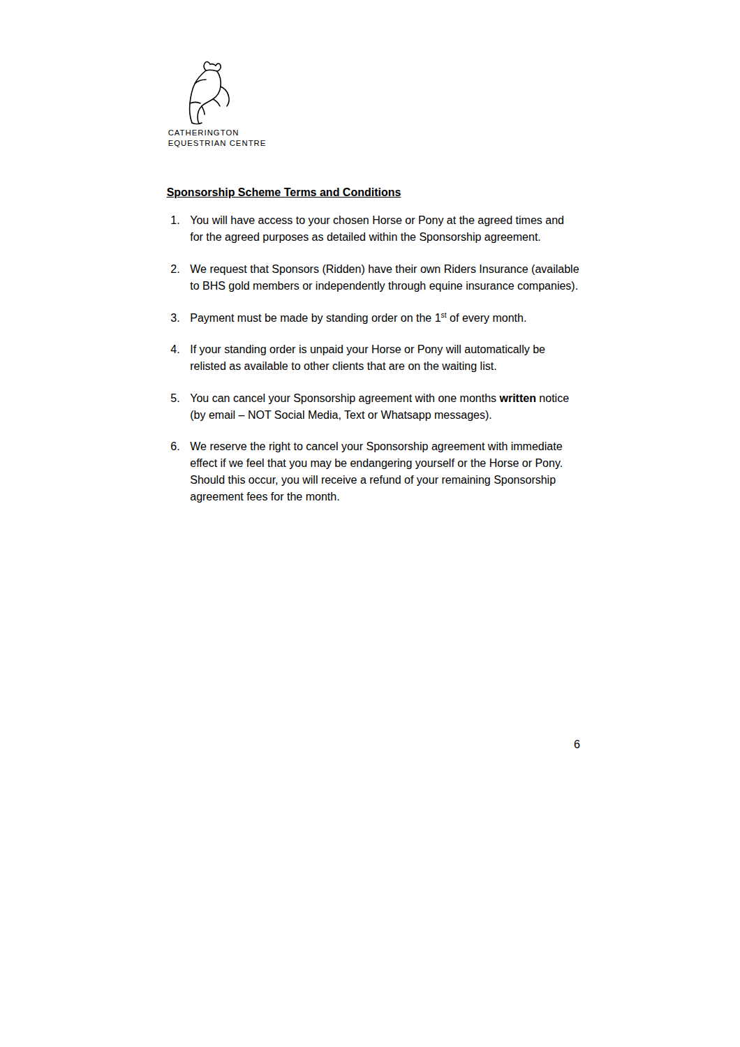CATHERINGTON
EQUESTRIAN CENTRE
Sponsorship Scheme Terms and Conditions
You will have access to your chosen Horse or Pony at the agreed times and for the agreed purposes as detailed within the Sponsorship agreement.
We request that Sponsors (Ridden) have their own Riders Insurance (available to BHS gold members or independently through equine insurance companies).
Payment must be made by standing order on the 1st of every month.
If your standing order is unpaid your Horse or Pony will automatically be relisted as available to other clients that are on the waiting list.
You can cancel your Sponsorship agreement with one months written notice (by email – NOT Social Media, Text or Whatsapp messages).
We reserve the right to cancel your Sponsorship agreement with immediate effect if we feel that you may be endangering yourself or the Horse or Pony. Should this occur, you will receive a refund of your remaining Sponsorship agreement fees for the month.
6